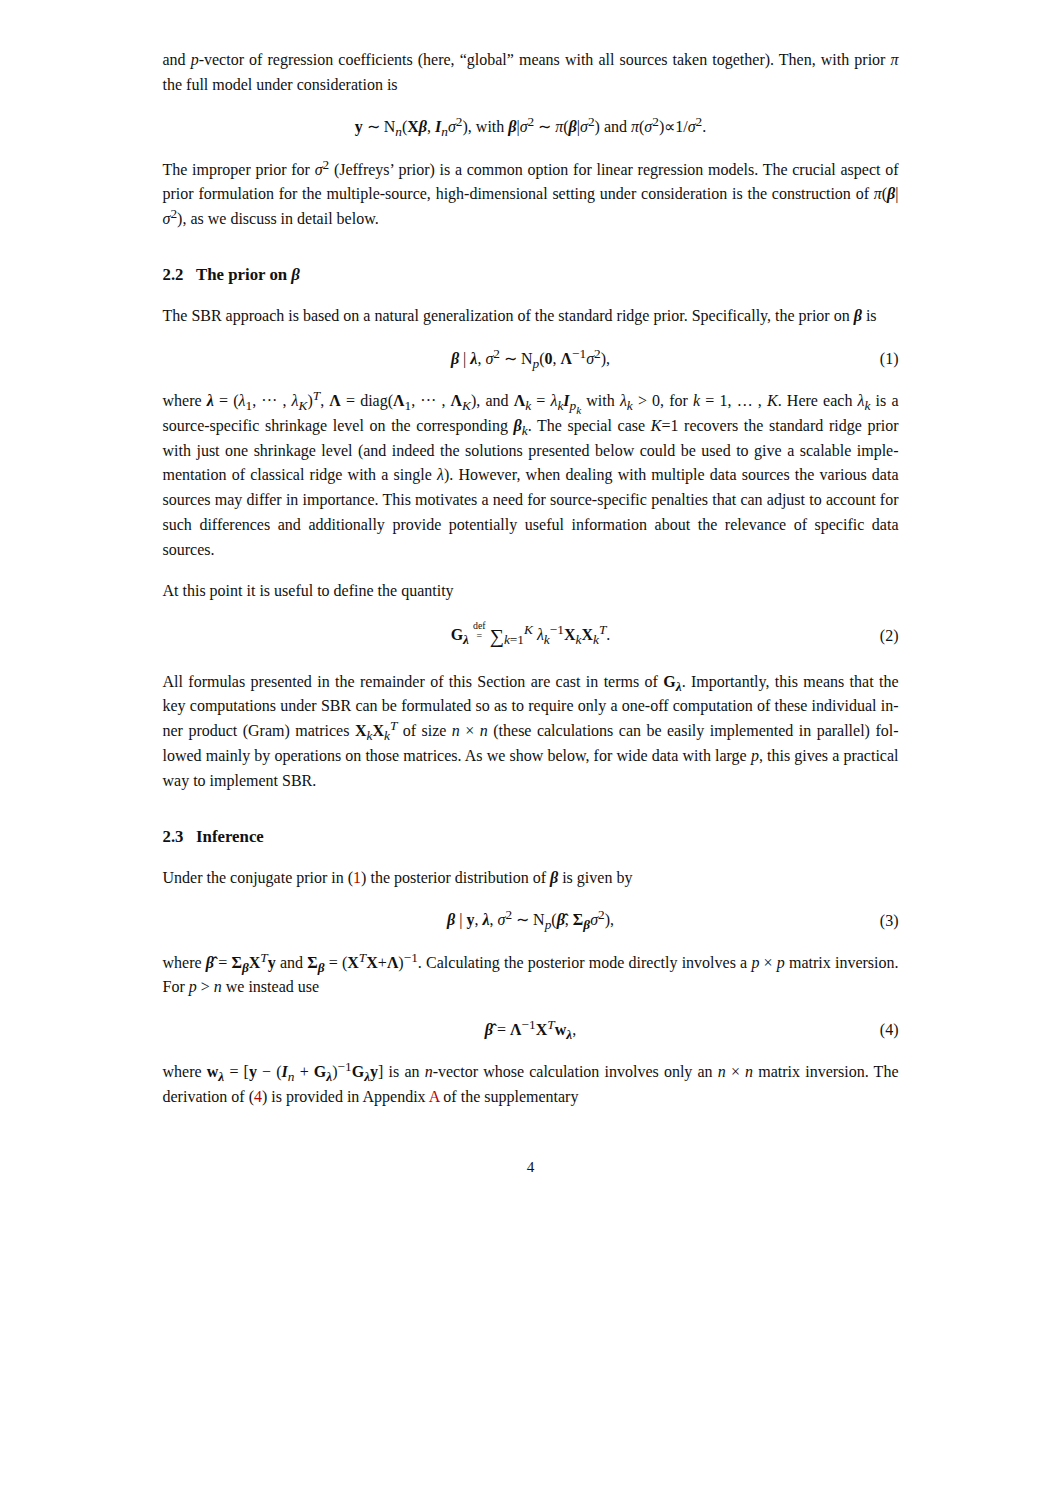and p-vector of regression coefficients (here, “global” means with all sources taken together). Then, with prior π the full model under consideration is
y ∼ Nn(Xβ, Inσ2), with β|σ2 ∼ π(β|σ2) and π(σ2)∝1/σ2.
The improper prior for σ2 (Jeffreys’ prior) is a common option for linear regression models. The crucial aspect of prior formulation for the multiple-source, high-dimensional setting under consideration is the construction of π(β|σ2), as we discuss in detail below.
2.2 The prior on β
The SBR approach is based on a natural generalization of the standard ridge prior. Specifically, the prior on β is
β | λ, σ2 ∼ Np(0, Λ−1σ2),(1)
where λ = (λ1, ··· , λK)T, Λ = diag(Λ1, ··· , ΛK), and Λk = λkIpk with λk > 0, for k = 1, … , K. Here each λk is a source-specific shrinkage level on the corresponding βk. The special case K=1 recovers the standard ridge prior with just one shrinkage level (and indeed the solutions presented below could be used to give a scalable implementation of classical ridge with a single λ). However, when dealing with multiple data sources the various data sources may differ in importance. This motivates a need for source-specific penalties that can adjust to account for such differences and additionally provide potentially useful information about the relevance of specific data sources.
At this point it is useful to define the quantity
Gλ def= ∑k=1K λk−1XkXkT.(2)
All formulas presented in the remainder of this Section are cast in terms of Gλ. Importantly, this means that the key computations under SBR can be formulated so as to require only a one-off computation of these individual inner product (Gram) matrices XkXkT of size n × n (these calculations can be easily implemented in parallel) followed mainly by operations on those matrices. As we show below, for wide data with large p, this gives a practical way to implement SBR.
2.3 Inference
Under the conjugate prior in (1) the posterior distribution of β is given by
β | y, λ, σ2 ∼ Np(β̂, Σβσ2),(3)
where β̂ = ΣβXTy and Σβ = (XTX+Λ)−1. Calculating the posterior mode directly involves a p × p matrix inversion. For p > n we instead use
β̂ = Λ−1XTwλ,(4)
where wλ = [y − (In + Gλ)−1Gλy] is an n-vector whose calculation involves only an n × n matrix inversion. The derivation of (4) is provided in Appendix A of the supplementary
4